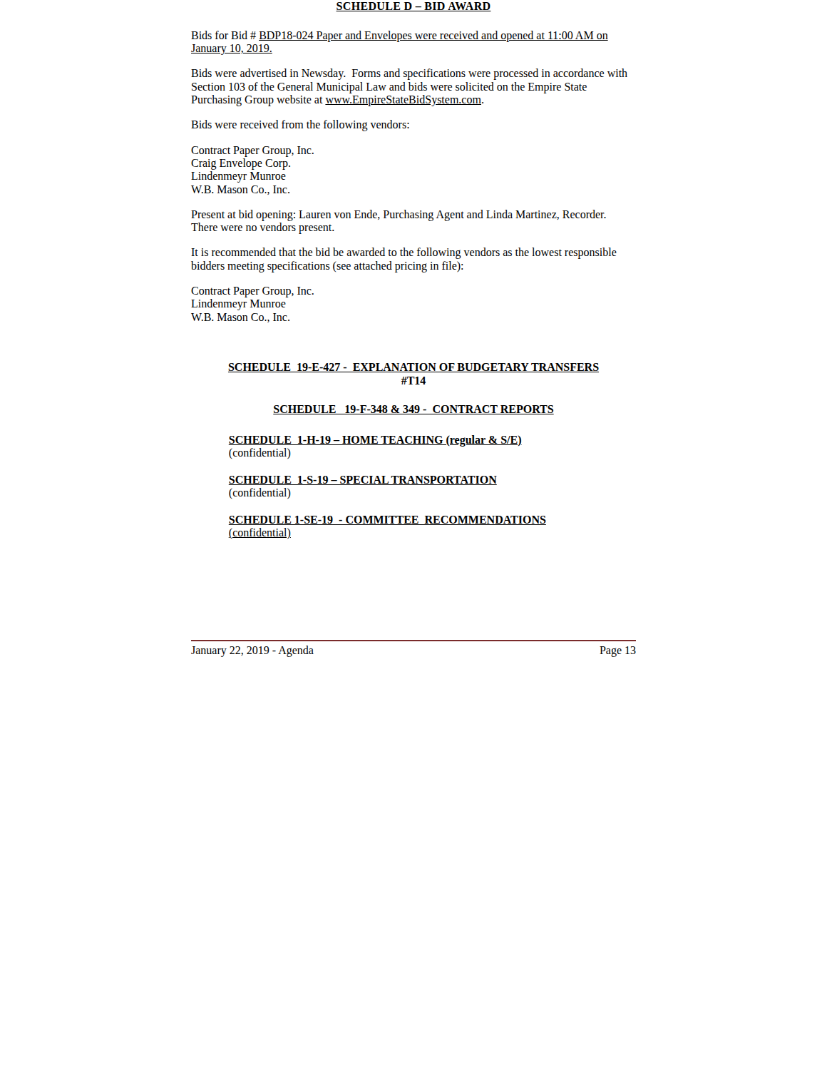SCHEDULE D – BID AWARD
Bids for Bid # BDP18-024 Paper and Envelopes were received and opened at 11:00 AM on January 10, 2019.
Bids were advertised in Newsday. Forms and specifications were processed in accordance with Section 103 of the General Municipal Law and bids were solicited on the Empire State Purchasing Group website at www.EmpireStateBidSystem.com.
Bids were received from the following vendors:
Contract Paper Group, Inc.
Craig Envelope Corp.
Lindenmeyr Munroe
W.B. Mason Co., Inc.
Present at bid opening: Lauren von Ende, Purchasing Agent and Linda Martinez, Recorder.
There were no vendors present.
It is recommended that the bid be awarded to the following vendors as the lowest responsible bidders meeting specifications (see attached pricing in file):
Contract Paper Group, Inc.
Lindenmeyr Munroe
W.B. Mason Co., Inc.
SCHEDULE 19-E-427 - EXPLANATION OF BUDGETARY TRANSFERS
#T14
SCHEDULE 19-F-348 & 349 - CONTRACT REPORTS
SCHEDULE 1-H-19 – HOME TEACHING (regular & S/E)
(confidential)
SCHEDULE 1-S-19 – SPECIAL TRANSPORTATION
(confidential)
SCHEDULE 1-SE-19 - COMMITTEE RECOMMENDATIONS
(confidential)
January 22, 2019 - Agenda Page 13